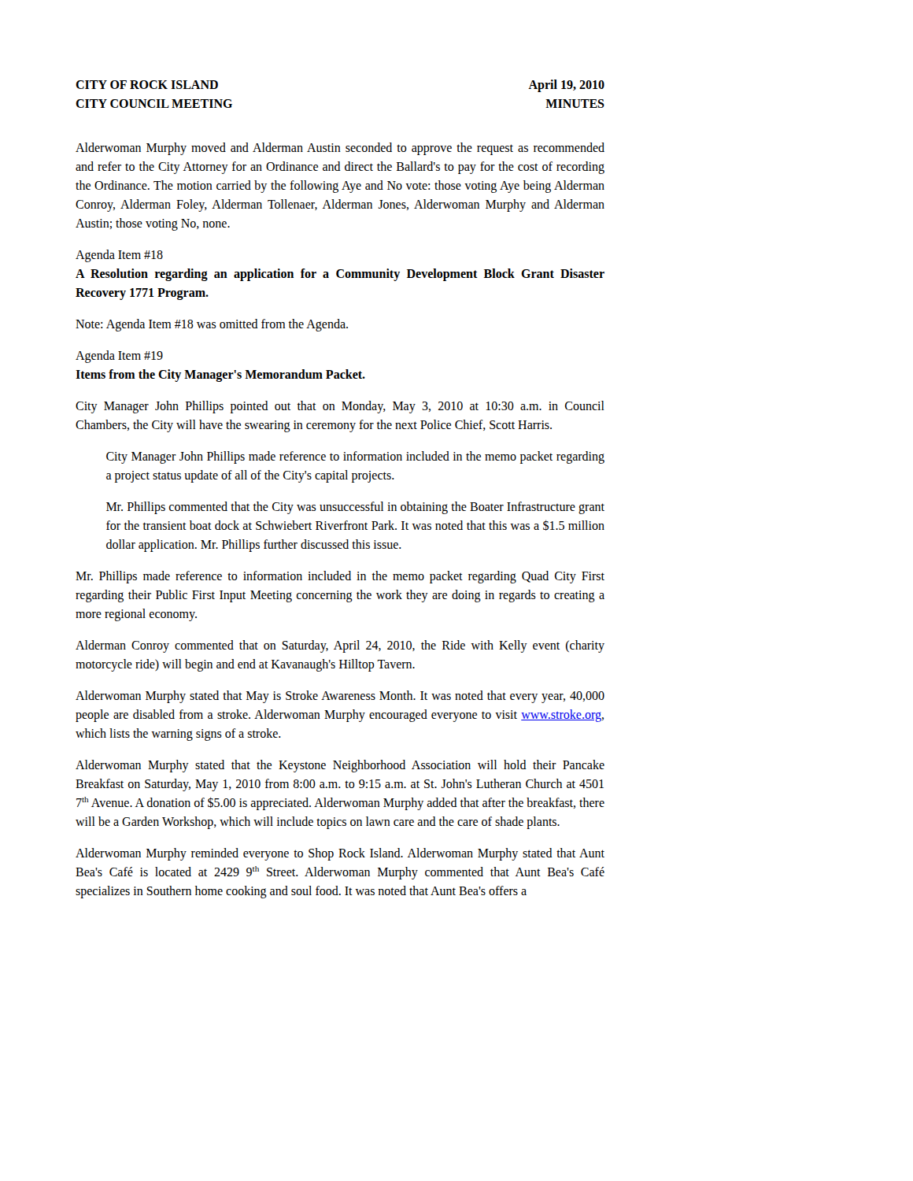CITY OF ROCK ISLAND
CITY COUNCIL MEETING
April 19, 2010
MINUTES
Alderwoman Murphy moved and Alderman Austin seconded to approve the request as recommended and refer to the City Attorney for an Ordinance and direct the Ballard's to pay for the cost of recording the Ordinance. The motion carried by the following Aye and No vote: those voting Aye being Alderman Conroy, Alderman Foley, Alderman Tollenaer, Alderman Jones, Alderwoman Murphy and Alderman Austin; those voting No, none.
Agenda Item #18
A Resolution regarding an application for a Community Development Block Grant Disaster Recovery 1771 Program.
Note: Agenda Item #18 was omitted from the Agenda.
Agenda Item #19
Items from the City Manager's Memorandum Packet.
City Manager John Phillips pointed out that on Monday, May 3, 2010 at 10:30 a.m. in Council Chambers, the City will have the swearing in ceremony for the next Police Chief, Scott Harris.
City Manager John Phillips made reference to information included in the memo packet regarding a project status update of all of the City's capital projects.
Mr. Phillips commented that the City was unsuccessful in obtaining the Boater Infrastructure grant for the transient boat dock at Schwiebert Riverfront Park. It was noted that this was a $1.5 million dollar application. Mr. Phillips further discussed this issue.
Mr. Phillips made reference to information included in the memo packet regarding Quad City First regarding their Public First Input Meeting concerning the work they are doing in regards to creating a more regional economy.
Alderman Conroy commented that on Saturday, April 24, 2010, the Ride with Kelly event (charity motorcycle ride) will begin and end at Kavanaugh's Hilltop Tavern.
Alderwoman Murphy stated that May is Stroke Awareness Month. It was noted that every year, 40,000 people are disabled from a stroke. Alderwoman Murphy encouraged everyone to visit www.stroke.org, which lists the warning signs of a stroke.
Alderwoman Murphy stated that the Keystone Neighborhood Association will hold their Pancake Breakfast on Saturday, May 1, 2010 from 8:00 a.m. to 9:15 a.m. at St. John's Lutheran Church at 4501 7th Avenue. A donation of $5.00 is appreciated. Alderwoman Murphy added that after the breakfast, there will be a Garden Workshop, which will include topics on lawn care and the care of shade plants.
Alderwoman Murphy reminded everyone to Shop Rock Island. Alderwoman Murphy stated that Aunt Bea's Café is located at 2429 9th Street. Alderwoman Murphy commented that Aunt Bea's Café specializes in Southern home cooking and soul food. It was noted that Aunt Bea's offers a